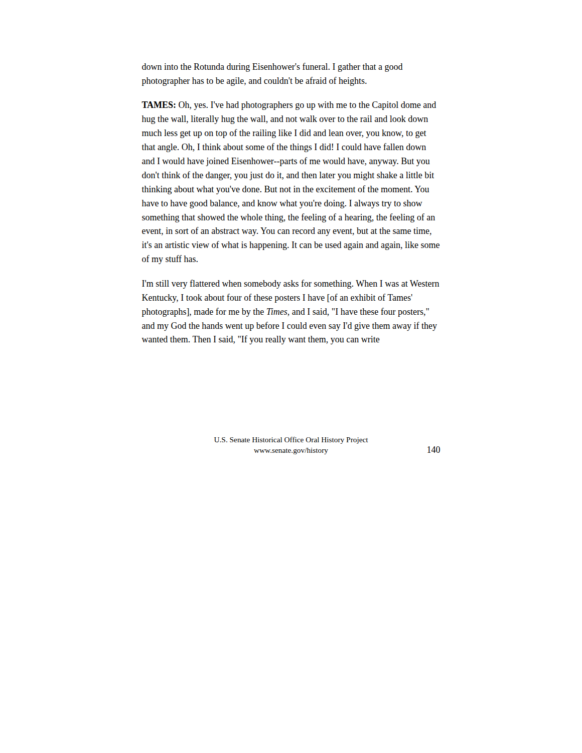down into the Rotunda during Eisenhower's funeral. I gather that a good photographer has to be agile, and couldn't be afraid of heights.
TAMES: Oh, yes. I've had photographers go up with me to the Capitol dome and hug the wall, literally hug the wall, and not walk over to the rail and look down much less get up on top of the railing like I did and lean over, you know, to get that angle. Oh, I think about some of the things I did! I could have fallen down and I would have joined Eisenhower--parts of me would have, anyway. But you don't think of the danger, you just do it, and then later you might shake a little bit thinking about what you've done. But not in the excitement of the moment. You have to have good balance, and know what you're doing. I always try to show something that showed the whole thing, the feeling of a hearing, the feeling of an event, in sort of an abstract way. You can record any event, but at the same time, it's an artistic view of what is happening. It can be used again and again, like some of my stuff has.
I'm still very flattered when somebody asks for something. When I was at Western Kentucky, I took about four of these posters I have [of an exhibit of Tames' photographs], made for me by the Times, and I said, "I have these four posters," and my God the hands went up before I could even say I'd give them away if they wanted them. Then I said, "If you really want them, you can write
U.S. Senate Historical Office Oral History Project
www.senate.gov/history
140